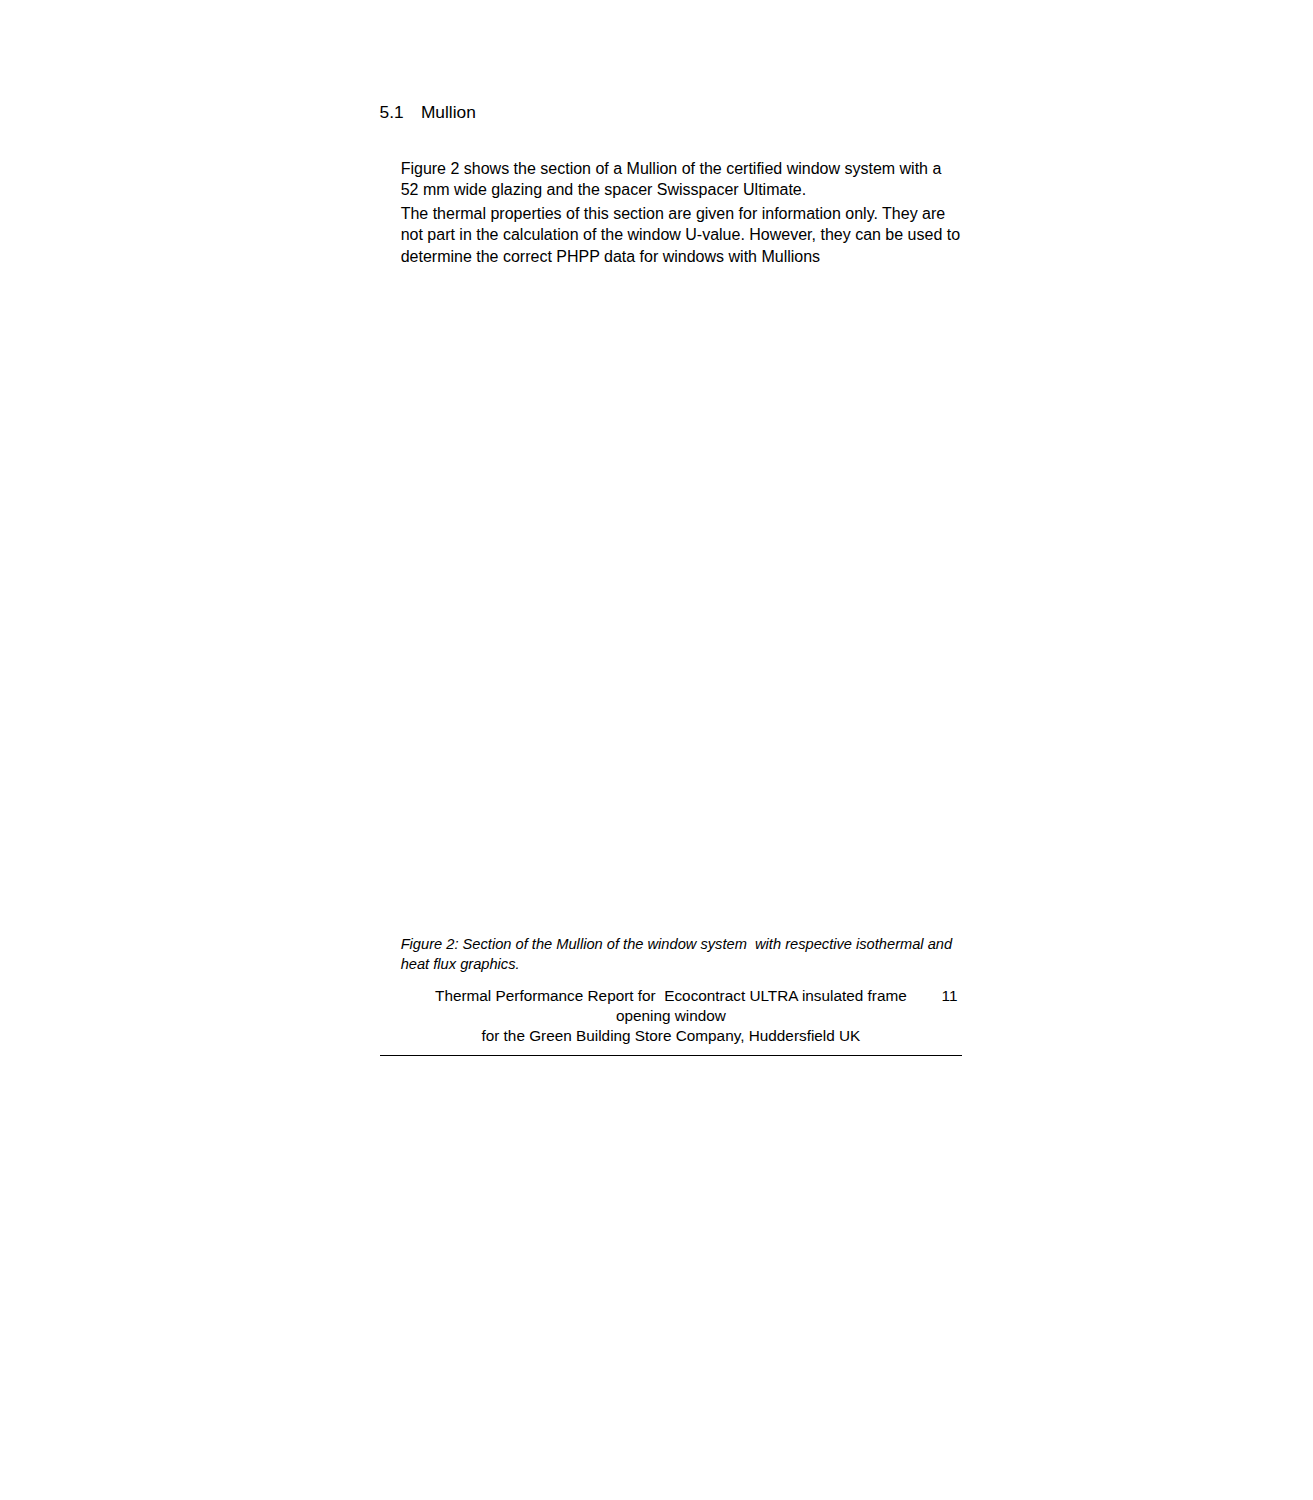5.1 Mullion
Figure 2 shows the section of a Mullion of the certified window system with a 52 mm wide glazing and the spacer Swisspacer Ultimate.
The thermal properties of this section are given for information only. They are not part in the calculation of the window U-value. However, they can be used to determine the correct PHPP data for windows with Mullions
Figure 2: Section of the Mullion of the window system with respective isothermal and heat flux graphics.
11
Thermal Performance Report for Ecocontract ULTRA insulated frame opening window for the Green Building Store Company, Huddersfield UK